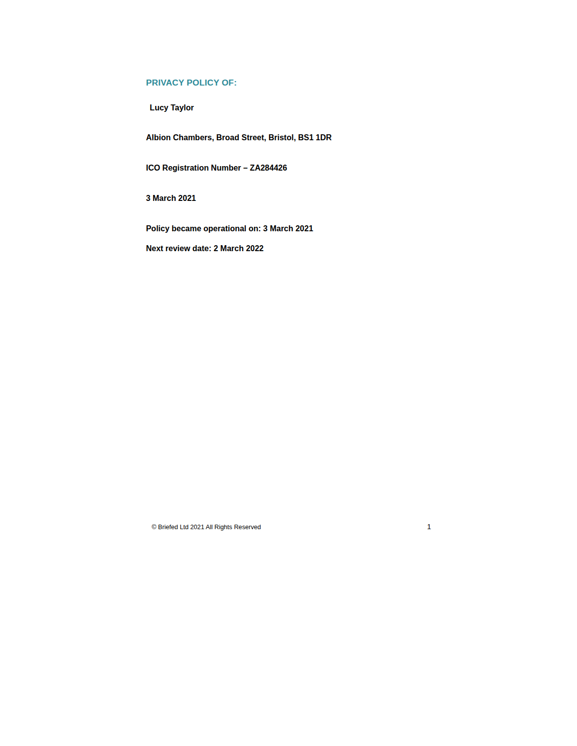PRIVACY POLICY OF:
Lucy Taylor
Albion Chambers, Broad Street, Bristol, BS1 1DR
ICO Registration Number – ZA284426
3 March 2021
Policy became operational on: 3 March 2021
Next review date: 2 March 2022
© Briefed Ltd 2021 All Rights Reserved 1